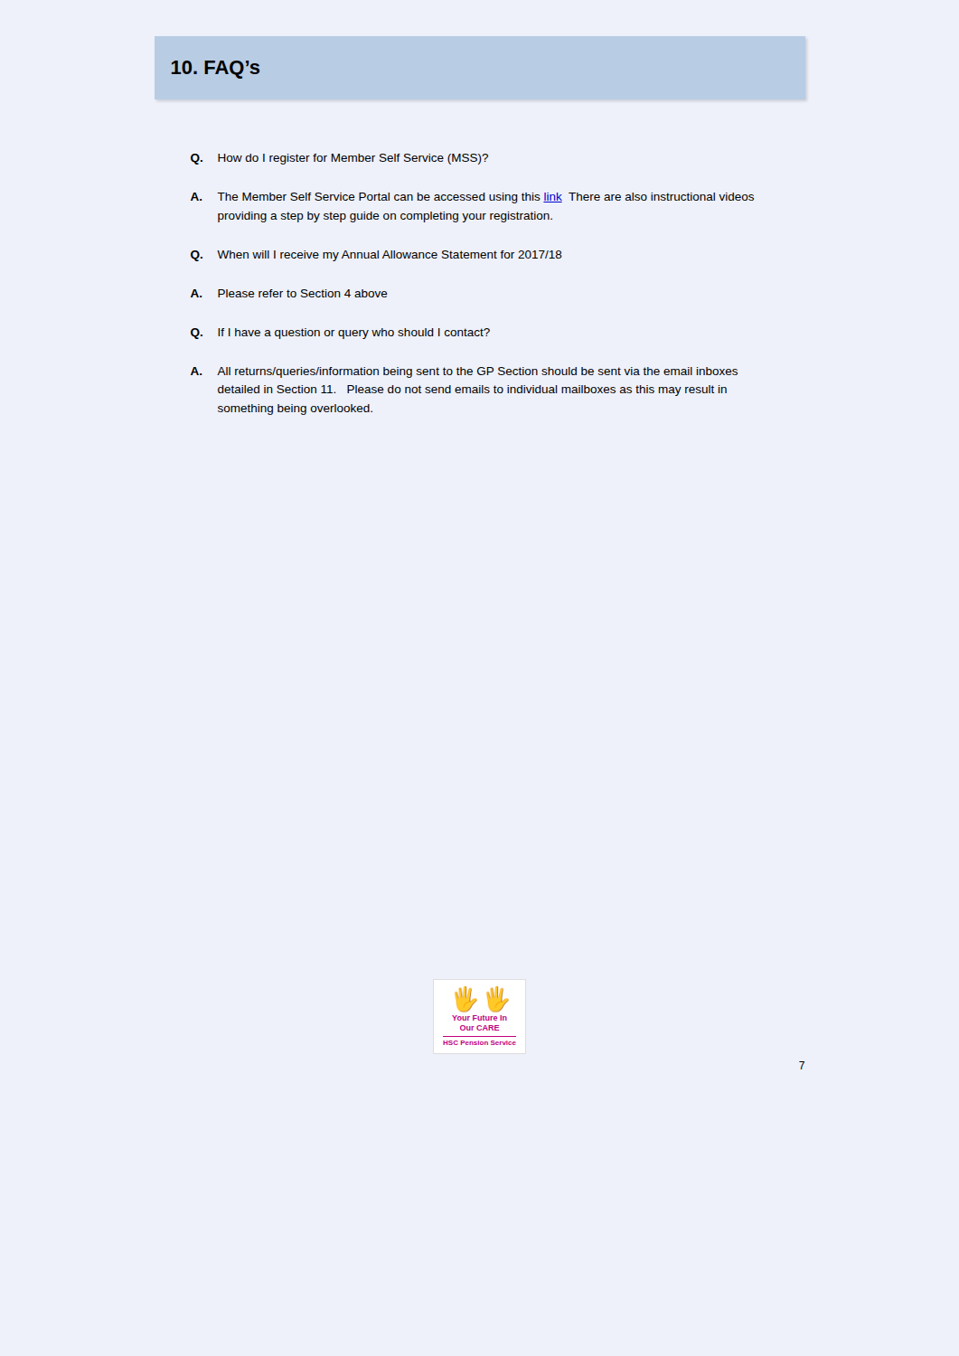10. FAQ’s
Q.
How do I register for Member Self Service (MSS)?
A.
The Member Self Service Portal can be accessed using this link There are also instructional videos providing a step by step guide on completing your registration.
Q.
When will I receive my Annual Allowance Statement for 2017/18
A.
Please refer to Section 4 above
Q.
If I have a question or query who should I contact?
A.
All returns/queries/information being sent to the GP Section should be sent via the email inboxes detailed in Section 11. Please do not send emails to individual mailboxes as this may result in something being overlooked.
🖐 🖐
Your Future In
Our CARE
HSC Pension Service
7